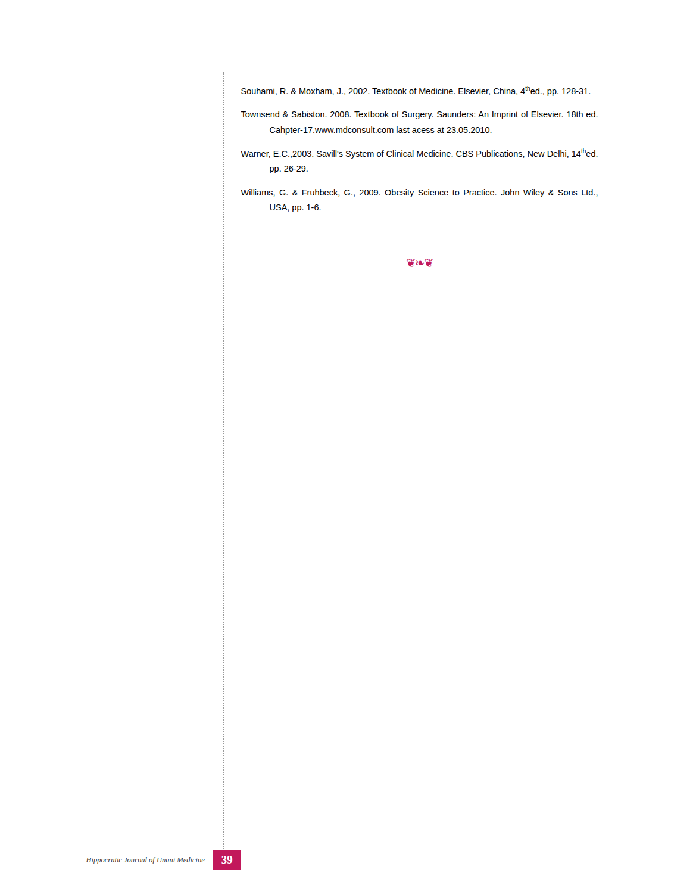Souhami, R. & Moxham, J., 2002. Textbook of Medicine. Elsevier, China, 4thed., pp. 128-31.
Townsend & Sabiston. 2008. Textbook of Surgery. Saunders: An Imprint of Elsevier. 18th ed. Cahpter-17.www.mdconsult.com last acess at 23.05.2010.
Warner, E.C.,2003. Savill's System of Clinical Medicine. CBS Publications, New Delhi, 14thed. pp. 26-29.
Williams, G. & Fruhbeck, G., 2009. Obesity Science to Practice. John Wiley & Sons Ltd., USA, pp. 1-6.
❦❧❦
Hippocratic Journal of Unani Medicine 39